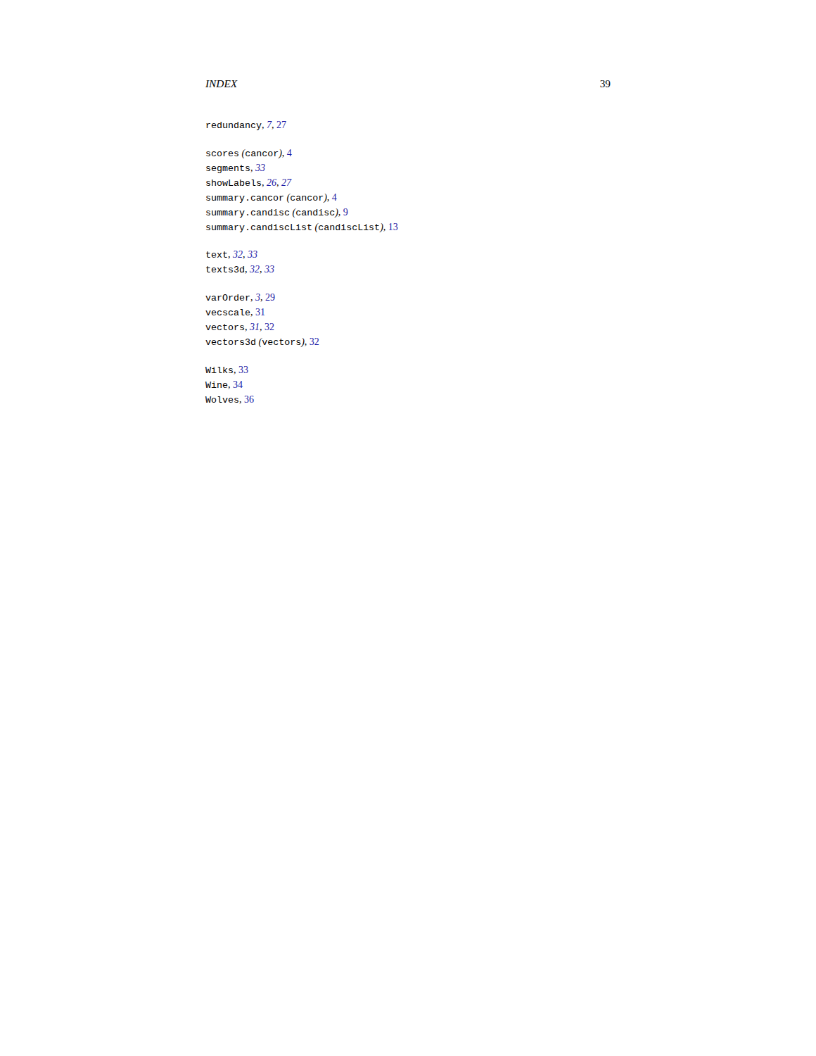INDEX 39
redundancy, 7, 27
scores (cancor), 4
segments, 33
showLabels, 26, 27
summary.cancor (cancor), 4
summary.candisc (candisc), 9
summary.candiscList (candiscList), 13
text, 32, 33
texts3d, 32, 33
varOrder, 3, 29
vecscale, 31
vectors, 31, 32
vectors3d (vectors), 32
Wilks, 33
Wine, 34
Wolves, 36